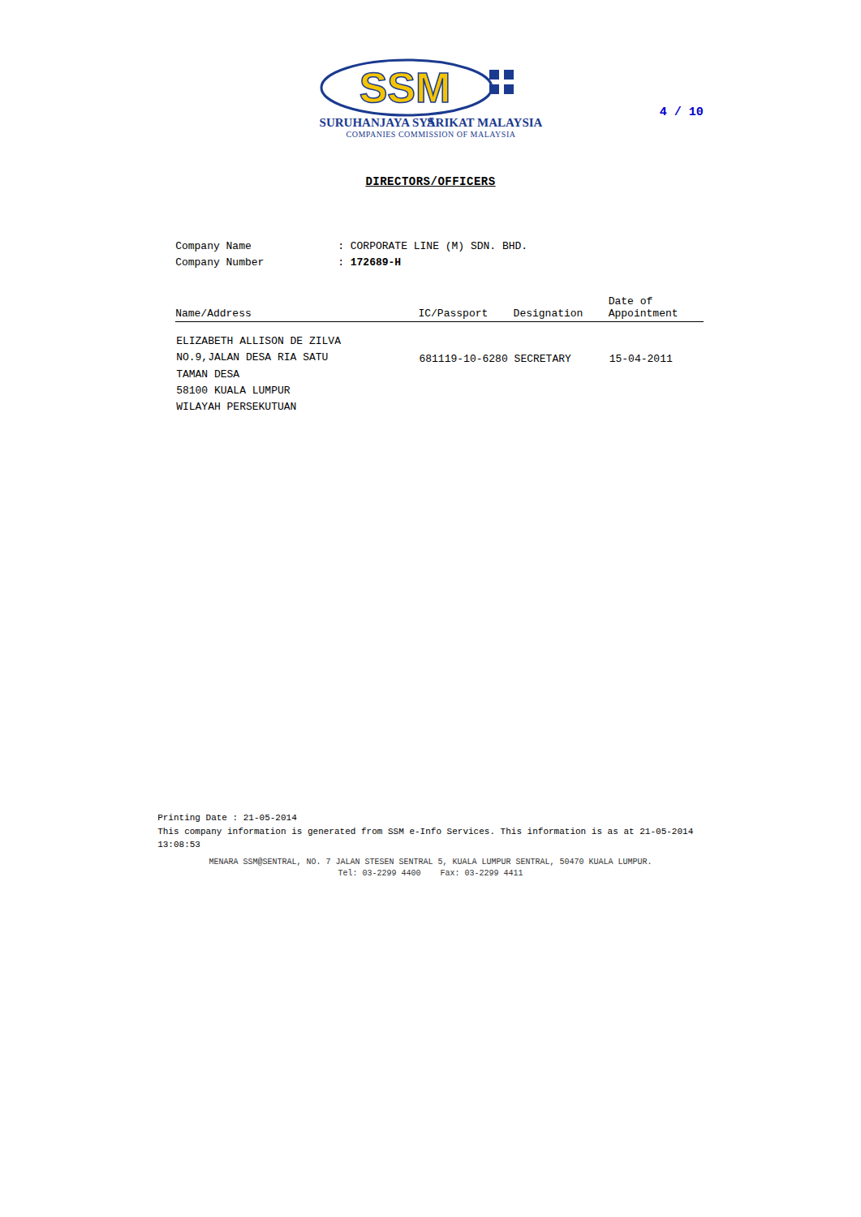SSM S SURUHANJAYA SYARIKAT MALAYSIA COMPANIES COMMISSION OF MALAYSIA
4 / 10
DIRECTORS/OFFICERS
Company Name: CORPORATE LINE (M) SDN. BHD.
Company Number: 172689-H
| Name/Address | IC/Passport | Designation | Date of Appointment |
| --- | --- | --- | --- |
| ELIZABETH ALLISON DE ZILVA NO.9,JALAN DESA RIA SATU TAMAN DESA 58100 KUALA LUMPUR WILAYAH PERSEKUTUAN | 681119-10-6280 | SECRETARY | 15-04-2011 |
Printing Date : 21-05-2014
This company information is generated from SSM e-Info Services. This information is as at 21-05-2014 13:08:53
MENARA SSM@SENTRAL, NO. 7 JALAN STESEN SENTRAL 5, KUALA LUMPUR SENTRAL, 50470 KUALA LUMPUR.
Tel: 03-2299 4400 Fax: 03-2299 4411